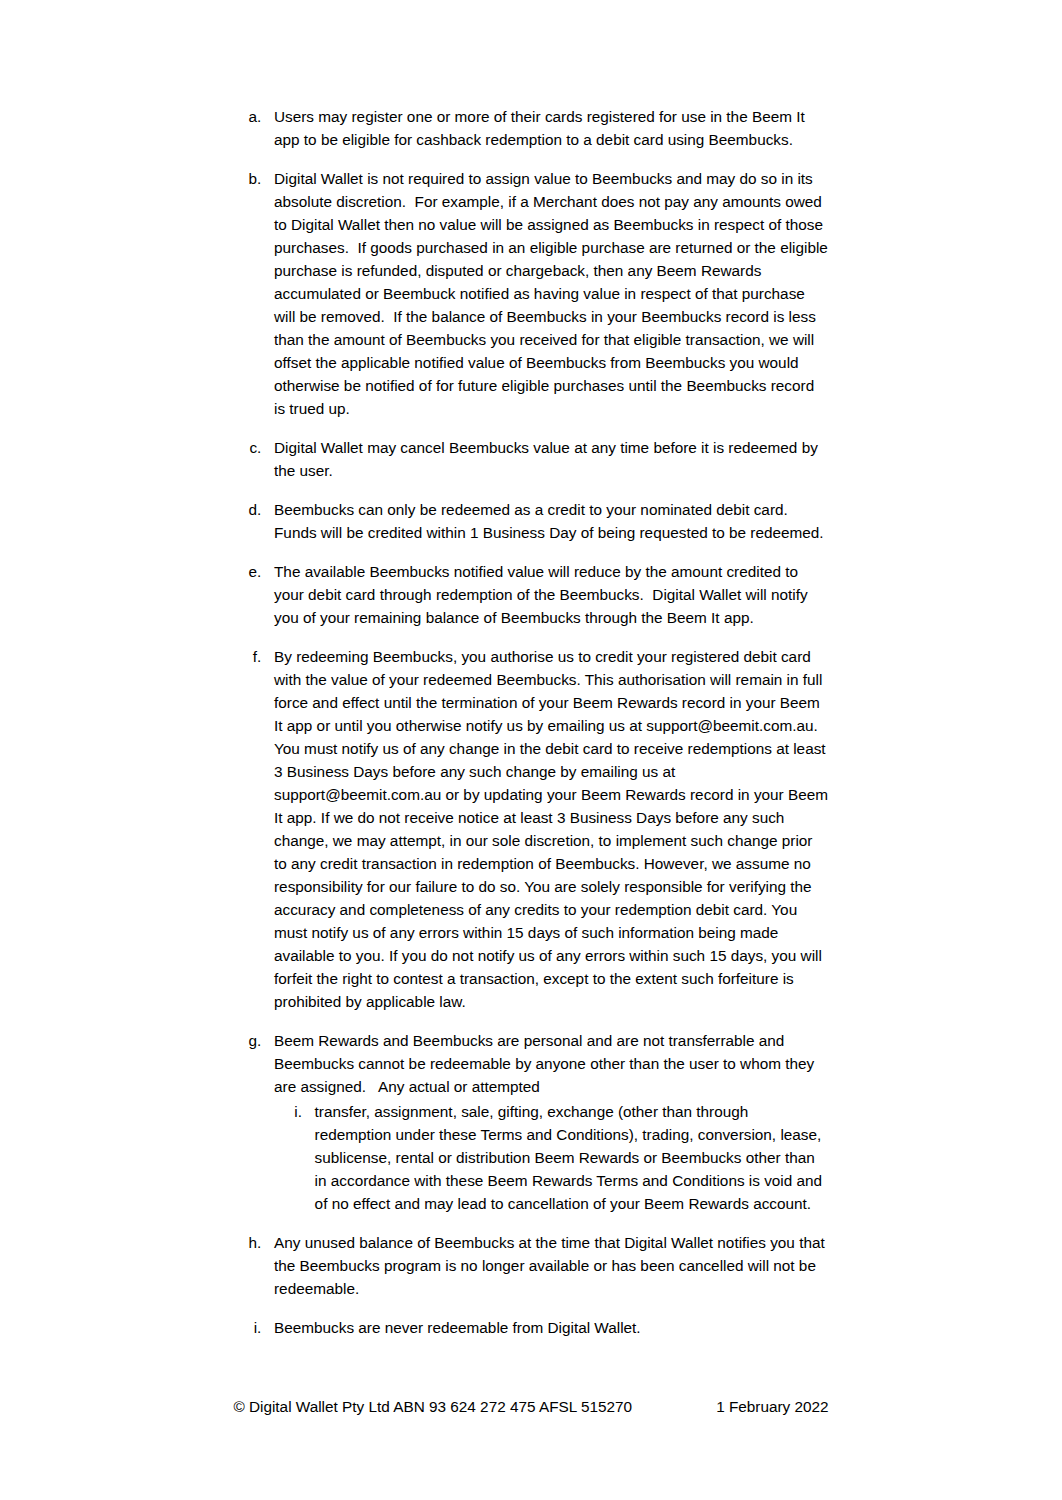Users may register one or more of their cards registered for use in the Beem It app to be eligible for cashback redemption to a debit card using Beembucks.
Digital Wallet is not required to assign value to Beembucks and may do so in its absolute discretion. For example, if a Merchant does not pay any amounts owed to Digital Wallet then no value will be assigned as Beembucks in respect of those purchases. If goods purchased in an eligible purchase are returned or the eligible purchase is refunded, disputed or chargeback, then any Beem Rewards accumulated or Beembuck notified as having value in respect of that purchase will be removed. If the balance of Beembucks in your Beembucks record is less than the amount of Beembucks you received for that eligible transaction, we will offset the applicable notified value of Beembucks from Beembucks you would otherwise be notified of for future eligible purchases until the Beembucks record is trued up.
Digital Wallet may cancel Beembucks value at any time before it is redeemed by the user.
Beembucks can only be redeemed as a credit to your nominated debit card. Funds will be credited within 1 Business Day of being requested to be redeemed.
The available Beembucks notified value will reduce by the amount credited to your debit card through redemption of the Beembucks. Digital Wallet will notify you of your remaining balance of Beembucks through the Beem It app.
By redeeming Beembucks, you authorise us to credit your registered debit card with the value of your redeemed Beembucks. This authorisation will remain in full force and effect until the termination of your Beem Rewards record in your Beem It app or until you otherwise notify us by emailing us at support@beemit.com.au. You must notify us of any change in the debit card to receive redemptions at least 3 Business Days before any such change by emailing us at support@beemit.com.au or by updating your Beem Rewards record in your Beem It app. If we do not receive notice at least 3 Business Days before any such change, we may attempt, in our sole discretion, to implement such change prior to any credit transaction in redemption of Beembucks. However, we assume no responsibility for our failure to do so. You are solely responsible for verifying the accuracy and completeness of any credits to your redemption debit card. You must notify us of any errors within 15 days of such information being made available to you. If you do not notify us of any errors within such 15 days, you will forfeit the right to contest a transaction, except to the extent such forfeiture is prohibited by applicable law.
Beem Rewards and Beembucks are personal and are not transferrable and Beembucks cannot be redeemable by anyone other than the user to whom they are assigned. Any actual or attempted
transfer, assignment, sale, gifting, exchange (other than through redemption under these Terms and Conditions), trading, conversion, lease, sublicense, rental or distribution Beem Rewards or Beembucks other than in accordance with these Beem Rewards Terms and Conditions is void and of no effect and may lead to cancellation of your Beem Rewards account.
Any unused balance of Beembucks at the time that Digital Wallet notifies you that the Beembucks program is no longer available or has been cancelled will not be redeemable.
Beembucks are never redeemable from Digital Wallet.
© Digital Wallet Pty Ltd ABN 93 624 272 475 AFSL 515270 1 February 2022